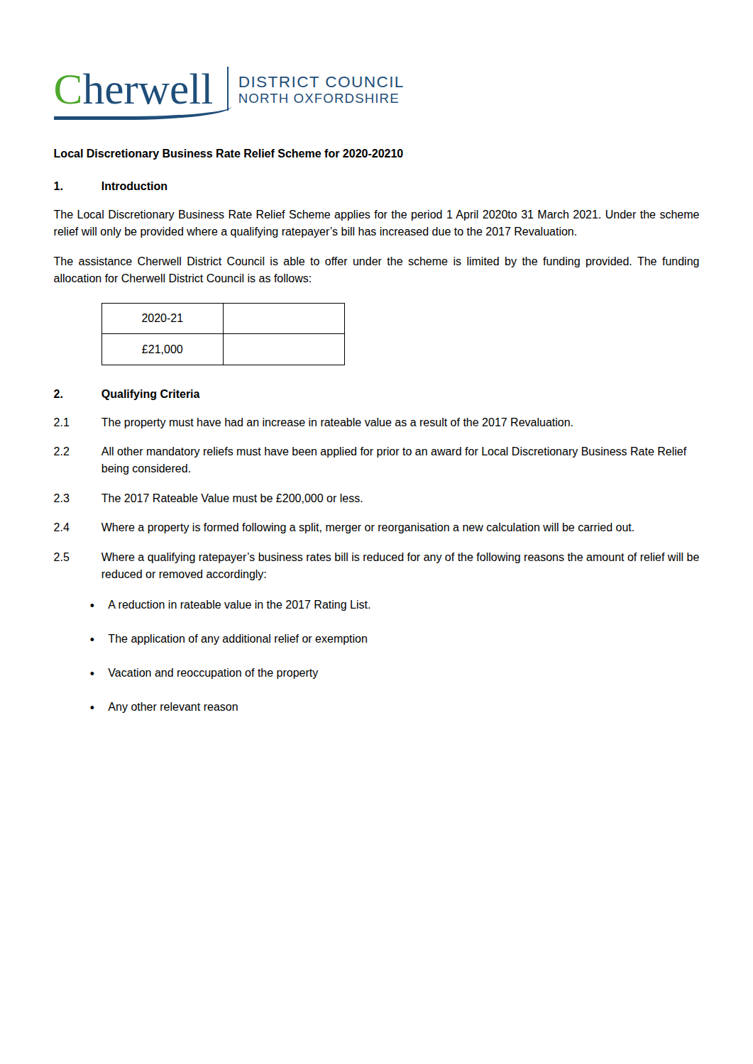Cherwell
DISTRICT COUNCIL
NORTH OXFORDSHIRE
Local Discretionary Business Rate Relief Scheme for 2020-20210
1. Introduction
The Local Discretionary Business Rate Relief Scheme applies for the period 1 April 2020to 31 March 2021. Under the scheme relief will only be provided where a qualifying ratepayer’s bill has increased due to the 2017 Revaluation.
The assistance Cherwell District Council is able to offer under the scheme is limited by the funding provided. The funding allocation for Cherwell District Council is as follows:
| 2020-21 | |
| £21,000 | |
2. Qualifying Criteria
2.1 The property must have had an increase in rateable value as a result of the 2017 Revaluation.
2.2 All other mandatory reliefs must have been applied for prior to an award for Local Discretionary Business Rate Relief being considered.
2.3 The 2017 Rateable Value must be £200,000 or less.
2.4 Where a property is formed following a split, merger or reorganisation a new calculation will be carried out.
2.5 Where a qualifying ratepayer’s business rates bill is reduced for any of the following reasons the amount of relief will be reduced or removed accordingly:
A reduction in rateable value in the 2017 Rating List.
The application of any additional relief or exemption
Vacation and reoccupation of the property
Any other relevant reason